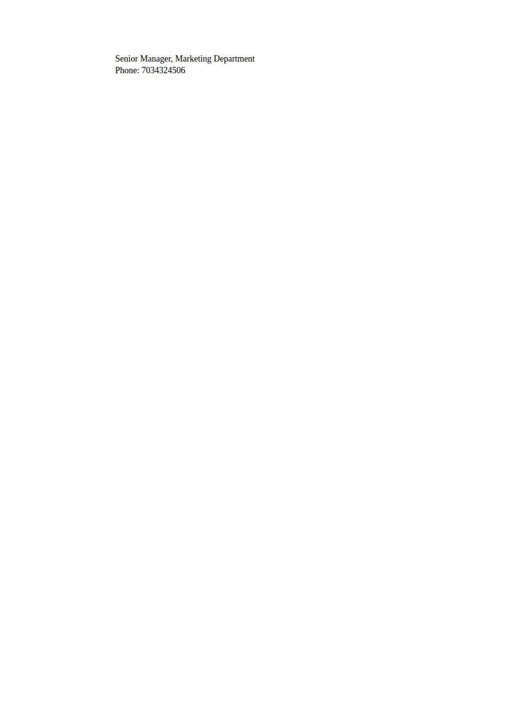Senior Manager, Marketing Department
Phone: 7034324506